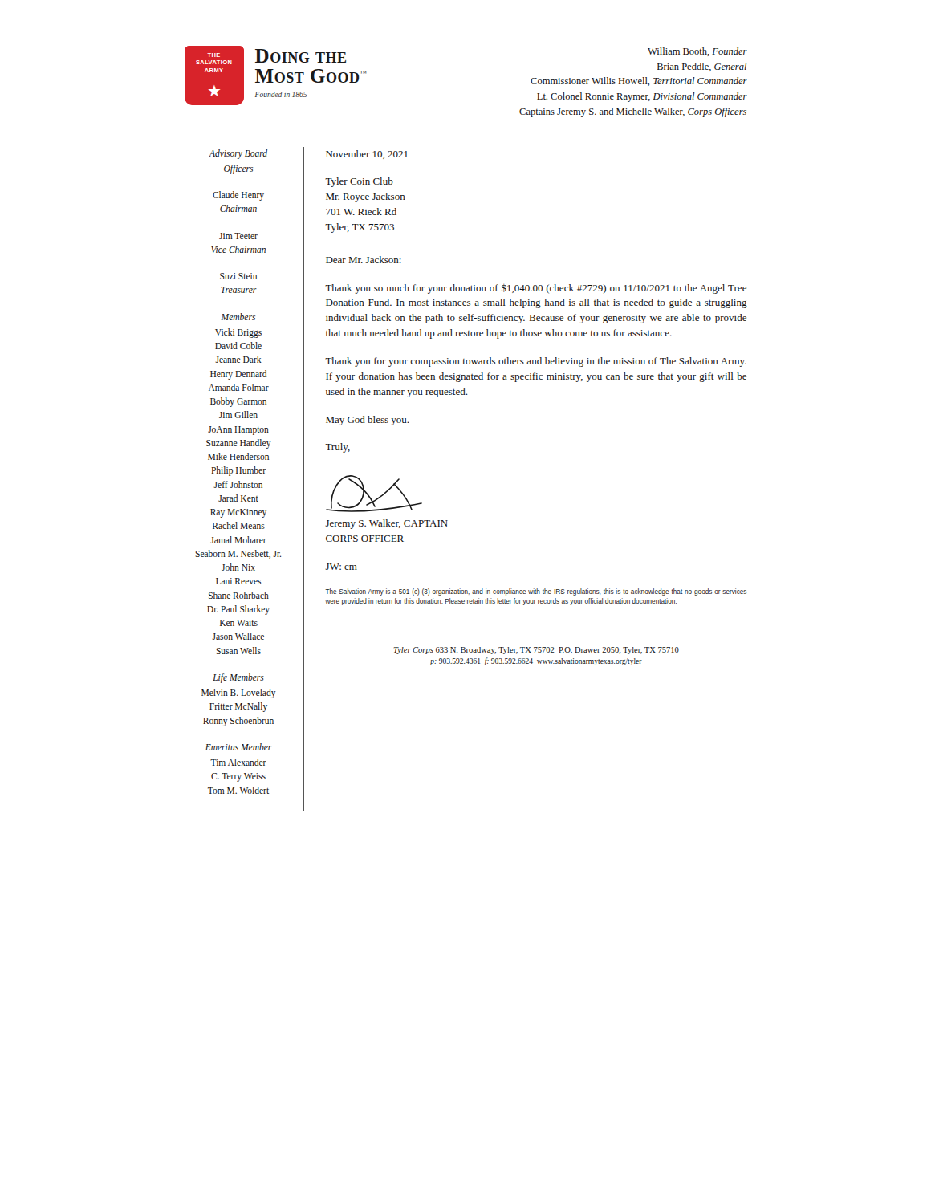The
Salvation
Army
★
Doing the
Most Good™
Founded in 1865
William Booth, Founder
Brian Peddle, General
Commissioner Willis Howell, Territorial Commander
Lt. Colonel Ronnie Raymer, Divisional Commander
Captains Jeremy S. and Michelle Walker, Corps Officers
Advisory Board
Officers
Claude Henry
Chairman
Jim Teeter
Vice Chairman
Suzi Stein
Treasurer
Members
Vicki Briggs
David Coble
Jeanne Dark
Henry Dennard
Amanda Folmar
Bobby Garmon
Jim Gillen
JoAnn Hampton
Suzanne Handley
Mike Henderson
Philip Humber
Jeff Johnston
Jarad Kent
Ray McKinney
Rachel Means
Jamal Moharer
Seaborn M. Nesbett, Jr.
John Nix
Lani Reeves
Shane Rohrbach
Dr. Paul Sharkey
Ken Waits
Jason Wallace
Susan Wells
Life Members
Melvin B. Lovelady
Fritter McNally
Ronny Schoenbrun
Emeritus Member
Tim Alexander
C. Terry Weiss
Tom M. Woldert
November 10, 2021
Tyler Coin Club
Mr. Royce Jackson
701 W. Rieck Rd
Tyler, TX 75703
Dear Mr. Jackson:
Thank you so much for your donation of $1,040.00 (check #2729) on 11/10/2021 to the Angel Tree Donation Fund. In most instances a small helping hand is all that is needed to guide a struggling individual back on the path to self-sufficiency. Because of your generosity we are able to provide that much needed hand up and restore hope to those who come to us for assistance.
Thank you for your compassion towards others and believing in the mission of The Salvation Army. If your donation has been designated for a specific ministry, you can be sure that your gift will be used in the manner you requested.
May God bless you.
Truly,
Jeremy S. Walker, CAPTAIN
CORPS OFFICER
JW: cm
The Salvation Army is a 501 (c) (3) organization, and in compliance with the IRS regulations, this is to acknowledge that no goods or services were provided in return for this donation. Please retain this letter for your records as your official donation documentation.
Tyler Corps 633 N. Broadway, Tyler, TX 75702 P.O. Drawer 2050, Tyler, TX 75710
p: 903.592.4361 f: 903.592.6624 www.salvationarmytexas.org/tyler